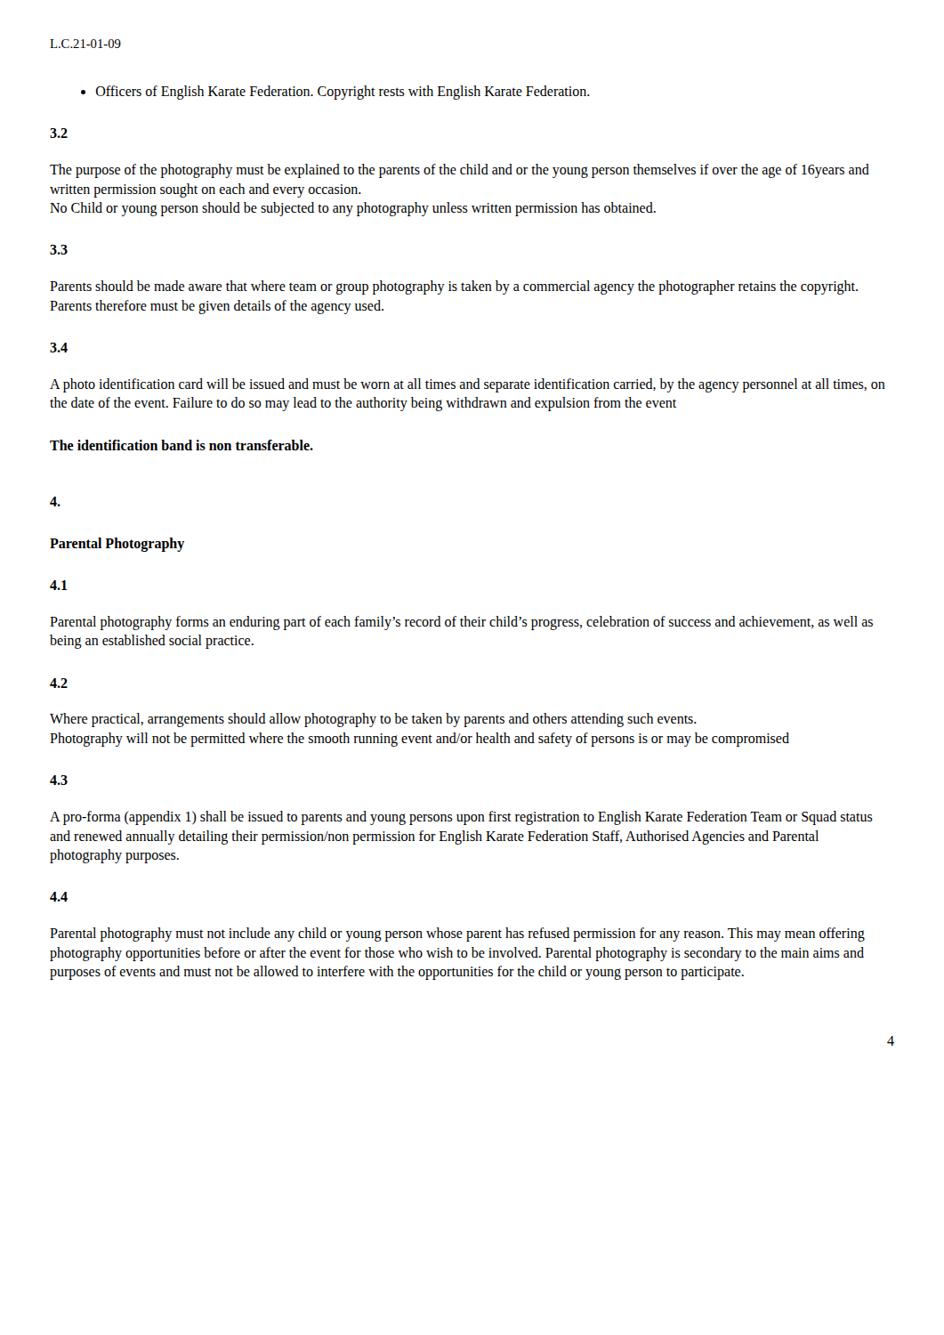L.C.21-01-09
Officers of English Karate Federation. Copyright rests with English Karate Federation.
3.2
The purpose of the photography must be explained to the parents of the child and or the young person themselves if over the age of 16years and written permission sought on each and every occasion.
No Child or young person should be subjected to any photography unless written permission has obtained.
3.3
Parents should be made aware that where team or group photography is taken by a commercial agency the photographer retains the copyright. Parents therefore must be given details of the agency used.
3.4
A photo identification card will be issued and must be worn at all times and separate identification carried, by the agency personnel at all times, on the date of the event. Failure to do so may lead to the authority being withdrawn and expulsion from the event
The identification band is non transferable.
4.
Parental Photography
4.1
Parental photography forms an enduring part of each family’s record of their child’s progress, celebration of success and achievement, as well as being an established social practice.
4.2
Where practical, arrangements should allow photography to be taken by parents and others attending such events.
Photography will not be permitted where the smooth running event and/or health and safety of persons is or may be compromised
4.3
A pro-forma (appendix 1) shall be issued to parents and young persons upon first registration to English Karate Federation Team or Squad status and renewed annually detailing their permission/non permission for English Karate Federation Staff, Authorised Agencies and Parental photography purposes.
4.4
Parental photography must not include any child or young person whose parent has refused permission for any reason. This may mean offering photography opportunities before or after the event for those who wish to be involved. Parental photography is secondary to the main aims and purposes of events and must not be allowed to interfere with the opportunities for the child or young person to participate.
4